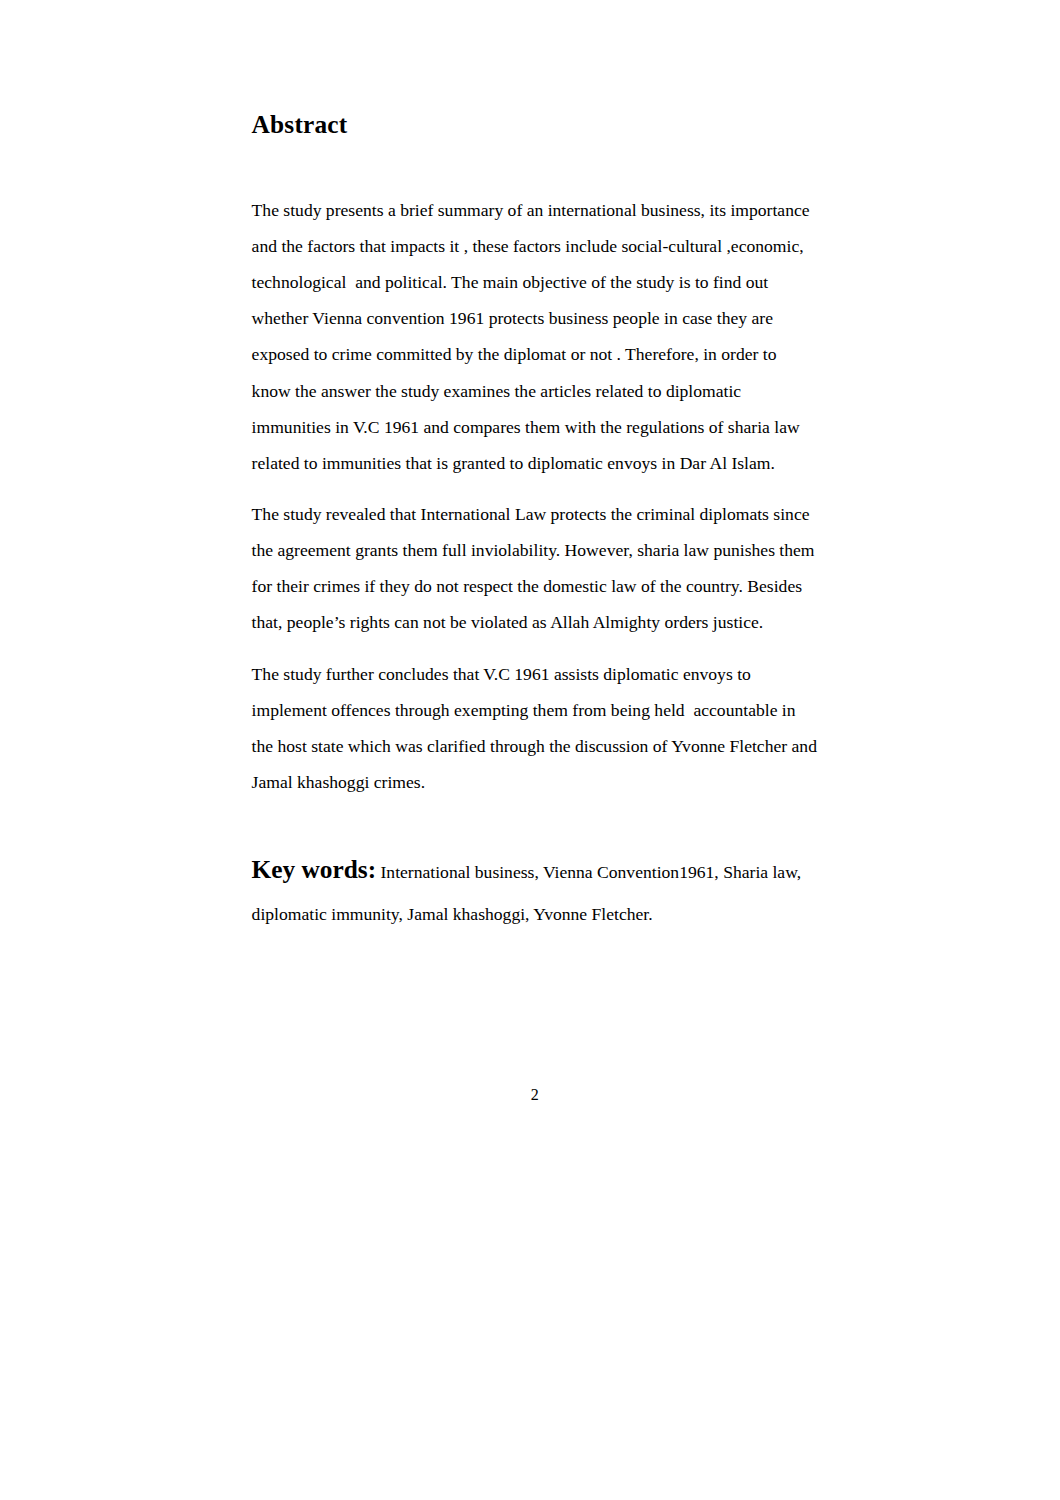Abstract
The study presents a brief summary of an international business, its importance and the factors that impacts it , these factors include social-cultural ,economic, technological and political. The main objective of the study is to find out whether Vienna convention 1961 protects business people in case they are exposed to crime committed by the diplomat or not . Therefore, in order to know the answer the study examines the articles related to diplomatic immunities in V.C 1961 and compares them with the regulations of sharia law related to immunities that is granted to diplomatic envoys in Dar Al Islam.
The study revealed that International Law protects the criminal diplomats since the agreement grants them full inviolability. However, sharia law punishes them for their crimes if they do not respect the domestic law of the country. Besides that, people’s rights can not be violated as Allah Almighty orders justice.
The study further concludes that V.C 1961 assists diplomatic envoys to implement offences through exempting them from being held accountable in the host state which was clarified through the discussion of Yvonne Fletcher and Jamal khashoggi crimes.
Key words: International business, Vienna Convention1961, Sharia law, diplomatic immunity, Jamal khashoggi, Yvonne Fletcher.
2